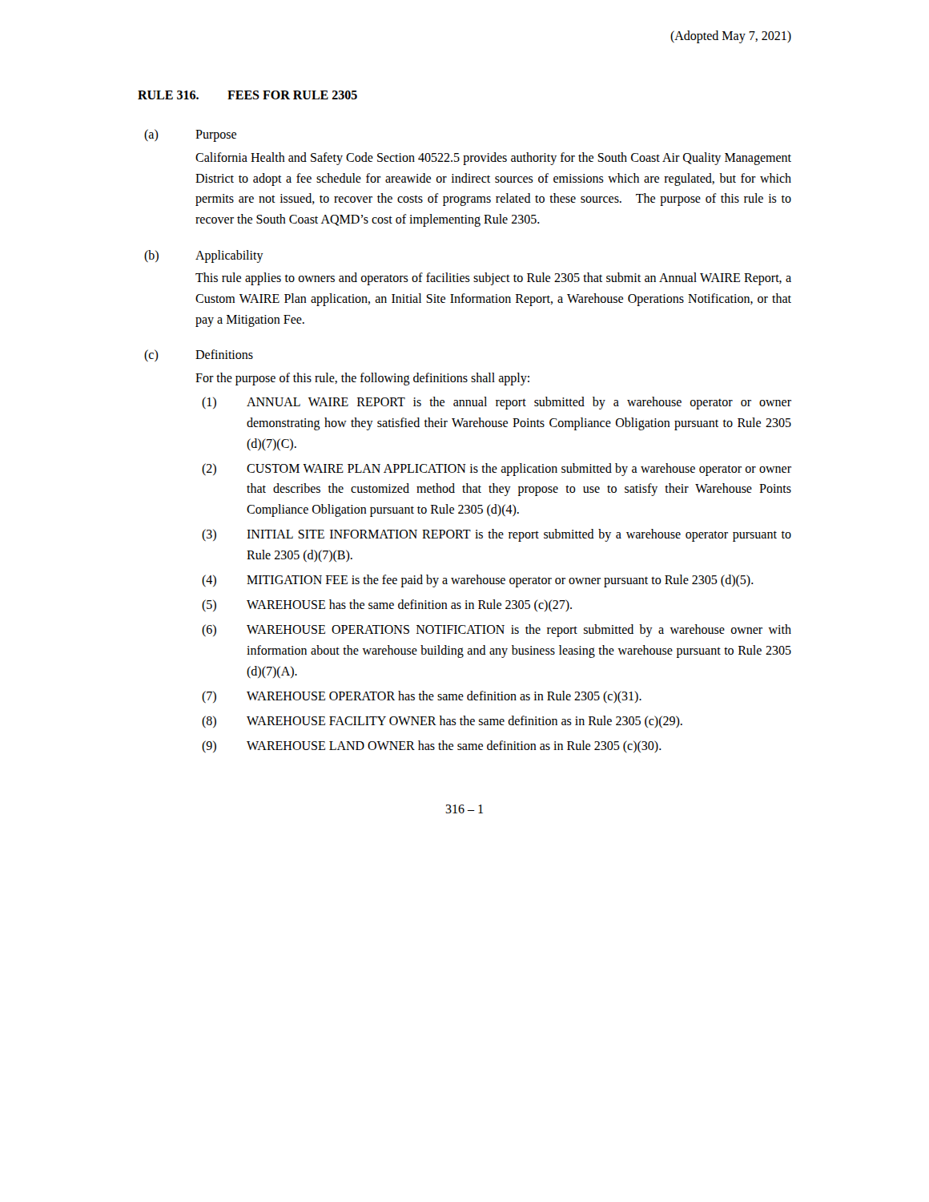(Adopted May 7, 2021)
RULE 316. FEES FOR RULE 2305
(a)
Purpose
California Health and Safety Code Section 40522.5 provides authority for the South Coast Air Quality Management District to adopt a fee schedule for areawide or indirect sources of emissions which are regulated, but for which permits are not issued, to recover the costs of programs related to these sources. The purpose of this rule is to recover the South Coast AQMD’s cost of implementing Rule 2305.
(b)
Applicability
This rule applies to owners and operators of facilities subject to Rule 2305 that submit an Annual WAIRE Report, a Custom WAIRE Plan application, an Initial Site Information Report, a Warehouse Operations Notification, or that pay a Mitigation Fee.
(c)
Definitions
For the purpose of this rule, the following definitions shall apply:
(1) ANNUAL WAIRE REPORT is the annual report submitted by a warehouse operator or owner demonstrating how they satisfied their Warehouse Points Compliance Obligation pursuant to Rule 2305 (d)(7)(C).
(2) CUSTOM WAIRE PLAN APPLICATION is the application submitted by a warehouse operator or owner that describes the customized method that they propose to use to satisfy their Warehouse Points Compliance Obligation pursuant to Rule 2305 (d)(4).
(3) INITIAL SITE INFORMATION REPORT is the report submitted by a warehouse operator pursuant to Rule 2305 (d)(7)(B).
(4) MITIGATION FEE is the fee paid by a warehouse operator or owner pursuant to Rule 2305 (d)(5).
(5) WAREHOUSE has the same definition as in Rule 2305 (c)(27).
(6) WAREHOUSE OPERATIONS NOTIFICATION is the report submitted by a warehouse owner with information about the warehouse building and any business leasing the warehouse pursuant to Rule 2305 (d)(7)(A).
(7) WAREHOUSE OPERATOR has the same definition as in Rule 2305 (c)(31).
(8) WAREHOUSE FACILITY OWNER has the same definition as in Rule 2305 (c)(29).
(9) WAREHOUSE LAND OWNER has the same definition as in Rule 2305 (c)(30).
316 – 1